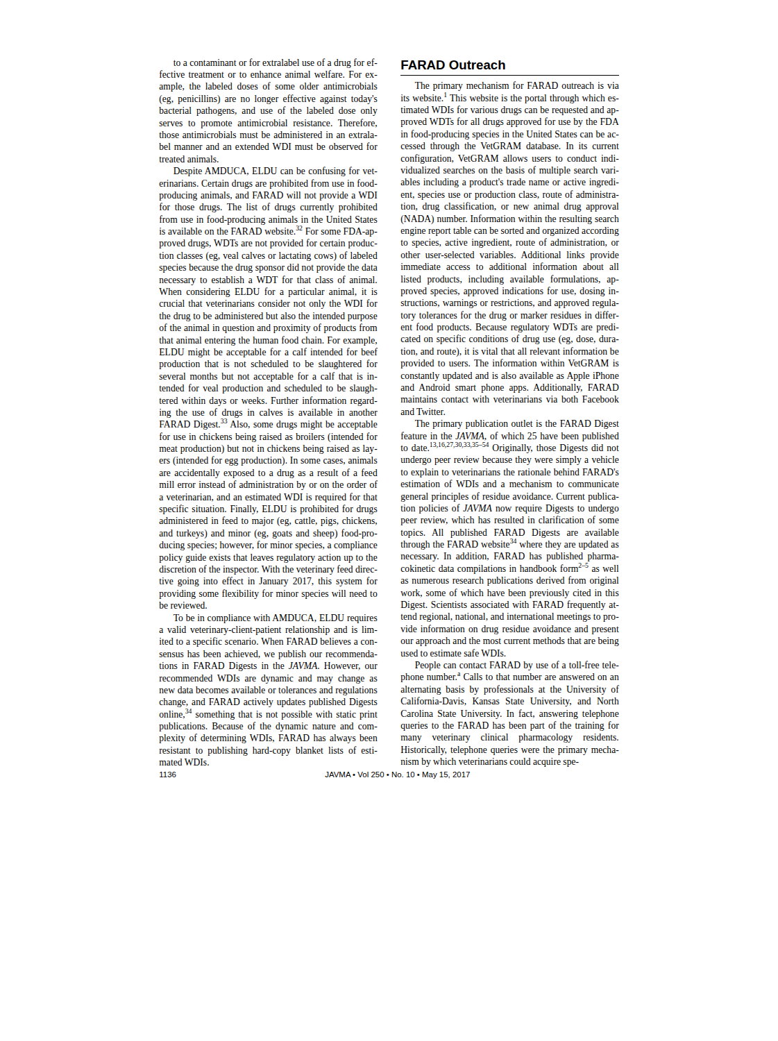to a contaminant or for extralabel use of a drug for effective treatment or to enhance animal welfare. For example, the labeled doses of some older antimicrobials (eg, penicillins) are no longer effective against today's bacterial pathogens, and use of the labeled dose only serves to promote antimicrobial resistance. Therefore, those antimicrobials must be administered in an extralabel manner and an extended WDI must be observed for treated animals.
Despite AMDUCA, ELDU can be confusing for veterinarians. Certain drugs are prohibited from use in food-producing animals, and FARAD will not provide a WDI for those drugs. The list of drugs currently prohibited from use in food-producing animals in the United States is available on the FARAD website.32 For some FDA-approved drugs, WDTs are not provided for certain production classes (eg, veal calves or lactating cows) of labeled species because the drug sponsor did not provide the data necessary to establish a WDT for that class of animal. When considering ELDU for a particular animal, it is crucial that veterinarians consider not only the WDI for the drug to be administered but also the intended purpose of the animal in question and proximity of products from that animal entering the human food chain. For example, ELDU might be acceptable for a calf intended for beef production that is not scheduled to be slaughtered for several months but not acceptable for a calf that is intended for veal production and scheduled to be slaughtered within days or weeks. Further information regarding the use of drugs in calves is available in another FARAD Digest.33 Also, some drugs might be acceptable for use in chickens being raised as broilers (intended for meat production) but not in chickens being raised as layers (intended for egg production). In some cases, animals are accidentally exposed to a drug as a result of a feed mill error instead of administration by or on the order of a veterinarian, and an estimated WDI is required for that specific situation. Finally, ELDU is prohibited for drugs administered in feed to major (eg, cattle, pigs, chickens, and turkeys) and minor (eg, goats and sheep) food-producing species; however, for minor species, a compliance policy guide exists that leaves regulatory action up to the discretion of the inspector. With the veterinary feed directive going into effect in January 2017, this system for providing some flexibility for minor species will need to be reviewed.
To be in compliance with AMDUCA, ELDU requires a valid veterinary-client-patient relationship and is limited to a specific scenario. When FARAD believes a consensus has been achieved, we publish our recommendations in FARAD Digests in the JAVMA. However, our recommended WDIs are dynamic and may change as new data becomes available or tolerances and regulations change, and FARAD actively updates published Digests online,34 something that is not possible with static print publications. Because of the dynamic nature and complexity of determining WDIs, FARAD has always been resistant to publishing hard-copy blanket lists of estimated WDIs.
FARAD Outreach
The primary mechanism for FARAD outreach is via its website.1 This website is the portal through which estimated WDIs for various drugs can be requested and approved WDTs for all drugs approved for use by the FDA in food-producing species in the United States can be accessed through the VetGRAM database. In its current configuration, VetGRAM allows users to conduct individualized searches on the basis of multiple search variables including a product's trade name or active ingredient, species use or production class, route of administration, drug classification, or new animal drug approval (NADA) number. Information within the resulting search engine report table can be sorted and organized according to species, active ingredient, route of administration, or other user-selected variables. Additional links provide immediate access to additional information about all listed products, including available formulations, approved species, approved indications for use, dosing instructions, warnings or restrictions, and approved regulatory tolerances for the drug or marker residues in different food products. Because regulatory WDTs are predicated on specific conditions of drug use (eg, dose, duration, and route), it is vital that all relevant information be provided to users. The information within VetGRAM is constantly updated and is also available as Apple iPhone and Android smart phone apps. Additionally, FARAD maintains contact with veterinarians via both Facebook and Twitter.
The primary publication outlet is the FARAD Digest feature in the JAVMA, of which 25 have been published to date.13,16,27,30,33,35–54 Originally, those Digests did not undergo peer review because they were simply a vehicle to explain to veterinarians the rationale behind FARAD's estimation of WDIs and a mechanism to communicate general principles of residue avoidance. Current publication policies of JAVMA now require Digests to undergo peer review, which has resulted in clarification of some topics. All published FARAD Digests are available through the FARAD website34 where they are updated as necessary. In addition, FARAD has published pharmacokinetic data compilations in handbook form2–5 as well as numerous research publications derived from original work, some of which have been previously cited in this Digest. Scientists associated with FARAD frequently attend regional, national, and international meetings to provide information on drug residue avoidance and present our approach and the most current methods that are being used to estimate safe WDIs.
People can contact FARAD by use of a toll-free telephone number.a Calls to that number are answered on an alternating basis by professionals at the University of California-Davis, Kansas State University, and North Carolina State University. In fact, answering telephone queries to the FARAD has been part of the training for many veterinary clinical pharmacology residents. Historically, telephone queries were the primary mechanism by which veterinarians could acquire spe-
1136
JAVMA • Vol 250 • No. 10 • May 15, 2017